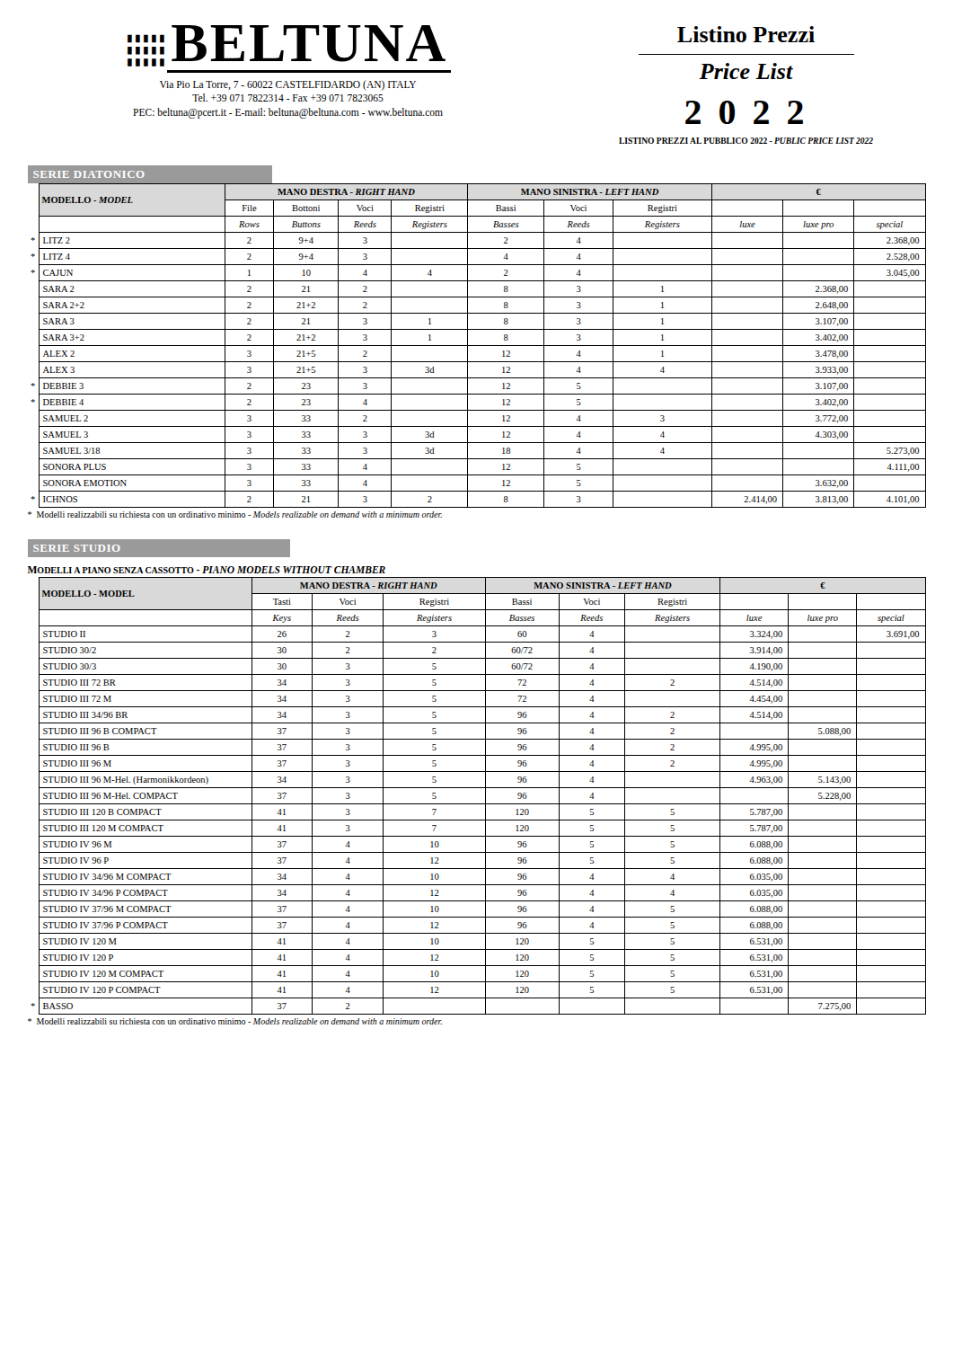⁝⁝⁝⁝⁝
BELTUNA
Via Pio La Torre, 7 - 60022 CASTELFIDARDO (AN) ITALY
Tel. +39 071 7822314 - Fax +39 071 7823065
PEC: beltuna@pcert.it - E-mail: beltuna@beltuna.com - www.beltuna.com
Listino Prezzi
Price List
2 0 2 2
LISTINO PREZZI AL PUBBLICO 2022 - PUBLIC PRICE LIST 2022
SERIE DIATONICO
| | MODELLO - MODEL | MANO DESTRA - RIGHT HAND | MANO SINISTRA - LEFT HAND | € |
| --- | --- | --- | --- | --- |
| | File | Bottoni | Voci | Registri | Bassi | Voci | Registri | | | |
| | | Rows | Buttons | Reeds | Registers | Basses | Reeds | Registers | luxe | luxe pro | special |
| * | LITZ 2 | 2 | 9+4 | 3 | | 2 | 4 | | | | 2.368,00 |
| * | LITZ 4 | 2 | 9+4 | 3 | | 4 | 4 | | | | 2.528,00 |
| * | CAJUN | 1 | 10 | 4 | 4 | 2 | 4 | | | | 3.045,00 |
| | SARA 2 | 2 | 21 | 2 | | 8 | 3 | 1 | | 2.368,00 | |
| | SARA 2+2 | 2 | 21+2 | 2 | | 8 | 3 | 1 | | 2.648,00 | |
| | SARA 3 | 2 | 21 | 3 | 1 | 8 | 3 | 1 | | 3.107,00 | |
| | SARA 3+2 | 2 | 21+2 | 3 | 1 | 8 | 3 | 1 | | 3.402,00 | |
| | ALEX 2 | 3 | 21+5 | 2 | | 12 | 4 | 1 | | 3.478,00 | |
| | ALEX 3 | 3 | 21+5 | 3 | 3d | 12 | 4 | 4 | | 3.933,00 | |
| * | DEBBIE 3 | 2 | 23 | 3 | | 12 | 5 | | | 3.107,00 | |
| * | DEBBIE 4 | 2 | 23 | 4 | | 12 | 5 | | | 3.402,00 | |
| | SAMUEL 2 | 3 | 33 | 2 | | 12 | 4 | 3 | | 3.772,00 | |
| | SAMUEL 3 | 3 | 33 | 3 | 3d | 12 | 4 | 4 | | 4.303,00 | |
| | SAMUEL 3/18 | 3 | 33 | 3 | 3d | 18 | 4 | 4 | | | 5.273,00 |
| | SONORA PLUS | 3 | 33 | 4 | | 12 | 5 | | | | 4.111,00 |
| | SONORA EMOTION | 3 | 33 | 4 | | 12 | 5 | | | 3.632,00 | |
| * | ICHNOS | 2 | 21 | 3 | 2 | 8 | 3 | | 2.414,00 | 3.813,00 | 4.101,00 |
* Modelli realizzabili su richiesta con un ordinativo minimo - Models realizable on demand with a minimum order.
SERIE STUDIO
MODELLI A PIANO SENZA CASSOTTO - PIANO MODELS WITHOUT CHAMBER
| | MODELLO - MODEL | MANO DESTRA - RIGHT HAND | MANO SINISTRA - LEFT HAND | € |
| --- | --- | --- | --- | --- |
| | Tasti | Voci | Registri | Bassi | Voci | Registri | | | |
| | | Keys | Reeds | Registers | Basses | Reeds | Registers | luxe | luxe pro | special |
| | STUDIO II | 26 | 2 | 3 | 60 | 4 | | 3.324,00 | | 3.691,00 |
| | STUDIO 30/2 | 30 | 2 | 2 | 60/72 | 4 | | 3.914,00 | | |
| | STUDIO 30/3 | 30 | 3 | 5 | 60/72 | 4 | | 4.190,00 | | |
| | STUDIO III 72 BR | 34 | 3 | 5 | 72 | 4 | 2 | 4.514,00 | | |
| | STUDIO III 72 M | 34 | 3 | 5 | 72 | 4 | | 4.454,00 | | |
| | STUDIO III 34/96 BR | 34 | 3 | 5 | 96 | 4 | 2 | 4.514,00 | | |
| | STUDIO III 96 B COMPACT | 37 | 3 | 5 | 96 | 4 | 2 | | 5.088,00 | |
| | STUDIO III 96 B | 37 | 3 | 5 | 96 | 4 | 2 | 4.995,00 | | |
| | STUDIO III 96 M | 37 | 3 | 5 | 96 | 4 | 2 | 4.995,00 | | |
| | STUDIO III 96 M-Hel. (Harmonikkordeon) | 34 | 3 | 5 | 96 | 4 | | 4.963,00 | 5.143,00 | |
| | STUDIO III 96 M-Hel. COMPACT | 37 | 3 | 5 | 96 | 4 | | | 5.228,00 | |
| | STUDIO III 120 B COMPACT | 41 | 3 | 7 | 120 | 5 | 5 | 5.787,00 | | |
| | STUDIO III 120 M COMPACT | 41 | 3 | 7 | 120 | 5 | 5 | 5.787,00 | | |
| | STUDIO IV 96 M | 37 | 4 | 10 | 96 | 5 | 5 | 6.088,00 | | |
| | STUDIO IV 96 P | 37 | 4 | 12 | 96 | 5 | 5 | 6.088,00 | | |
| | STUDIO IV 34/96 M COMPACT | 34 | 4 | 10 | 96 | 4 | 4 | 6.035,00 | | |
| | STUDIO IV 34/96 P COMPACT | 34 | 4 | 12 | 96 | 4 | 4 | 6.035,00 | | |
| | STUDIO IV 37/96 M COMPACT | 37 | 4 | 10 | 96 | 4 | 5 | 6.088,00 | | |
| | STUDIO IV 37/96 P COMPACT | 37 | 4 | 12 | 96 | 4 | 5 | 6.088,00 | | |
| | STUDIO IV 120 M | 41 | 4 | 10 | 120 | 5 | 5 | 6.531,00 | | |
| | STUDIO IV 120 P | 41 | 4 | 12 | 120 | 5 | 5 | 6.531,00 | | |
| | STUDIO IV 120 M COMPACT | 41 | 4 | 10 | 120 | 5 | 5 | 6.531,00 | | |
| | STUDIO IV 120 P COMPACT | 41 | 4 | 12 | 120 | 5 | 5 | 6.531,00 | | |
| * | BASSO | 37 | 2 | | | | | | 7.275,00 | |
* Modelli realizzabili su richiesta con un ordinativo minimo - Models realizable on demand with a minimum order.